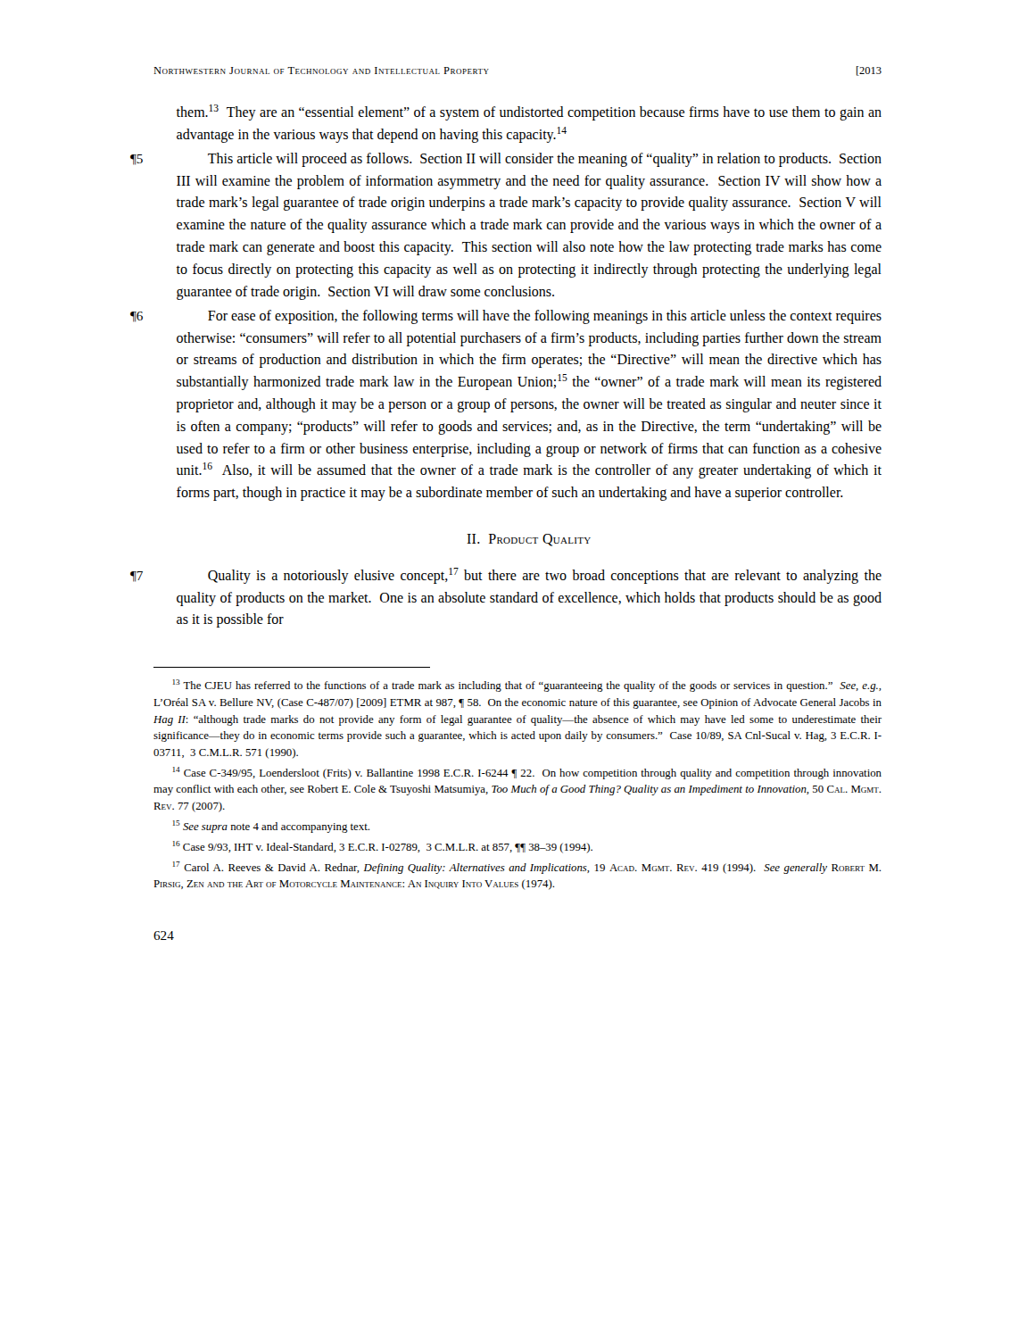Northwestern Journal of Technology and Intellectual Property [2013
them.13 They are an “essential element” of a system of undistorted competition because firms have to use them to gain an advantage in the various ways that depend on having this capacity.14
¶5 This article will proceed as follows. Section II will consider the meaning of “quality” in relation to products. Section III will examine the problem of information asymmetry and the need for quality assurance. Section IV will show how a trade mark’s legal guarantee of trade origin underpins a trade mark’s capacity to provide quality assurance. Section V will examine the nature of the quality assurance which a trade mark can provide and the various ways in which the owner of a trade mark can generate and boost this capacity. This section will also note how the law protecting trade marks has come to focus directly on protecting this capacity as well as on protecting it indirectly through protecting the underlying legal guarantee of trade origin. Section VI will draw some conclusions.
¶6 For ease of exposition, the following terms will have the following meanings in this article unless the context requires otherwise: “consumers” will refer to all potential purchasers of a firm’s products, including parties further down the stream or streams of production and distribution in which the firm operates; the “Directive” will mean the directive which has substantially harmonized trade mark law in the European Union;15 the “owner” of a trade mark will mean its registered proprietor and, although it may be a person or a group of persons, the owner will be treated as singular and neuter since it is often a company; “products” will refer to goods and services; and, as in the Directive, the term “undertaking” will be used to refer to a firm or other business enterprise, including a group or network of firms that can function as a cohesive unit.16 Also, it will be assumed that the owner of a trade mark is the controller of any greater undertaking of which it forms part, though in practice it may be a subordinate member of such an undertaking and have a superior controller.
II. Product Quality
¶7 Quality is a notoriously elusive concept,17 but there are two broad conceptions that are relevant to analyzing the quality of products on the market. One is an absolute standard of excellence, which holds that products should be as good as it is possible for
13 The CJEU has referred to the functions of a trade mark as including that of “guaranteeing the quality of the goods or services in question.” See, e.g., L’Oréal SA v. Bellure NV, (Case C-487/07) [2009] ETMR at 987, ¶ 58. On the economic nature of this guarantee, see Opinion of Advocate General Jacobs in Hag II: “although trade marks do not provide any form of legal guarantee of quality—the absence of which may have led some to underestimate their significance—they do in economic terms provide such a guarantee, which is acted upon daily by consumers.” Case 10/89, SA Cnl-Sucal v. Hag, 3 E.C.R. I-03711, 3 C.M.L.R. 571 (1990).
14 Case C-349/95, Loendersloot (Frits) v. Ballantine 1998 E.C.R. I-6244 ¶ 22. On how competition through quality and competition through innovation may conflict with each other, see Robert E. Cole & Tsuyoshi Matsumiya, Too Much of a Good Thing? Quality as an Impediment to Innovation, 50 Cal. Mgmt. Rev. 77 (2007).
15 See supra note 4 and accompanying text.
16 Case 9/93, IHT v. Ideal-Standard, 3 E.C.R. I-02789, 3 C.M.L.R. at 857, ¶¶ 38–39 (1994).
17 Carol A. Reeves & David A. Rednar, Defining Quality: Alternatives and Implications, 19 Acad. Mgmt. Rev. 419 (1994). See generally Robert M. Pirsig, Zen and the Art of Motorcycle Maintenance: An Inquiry Into Values (1974).
624